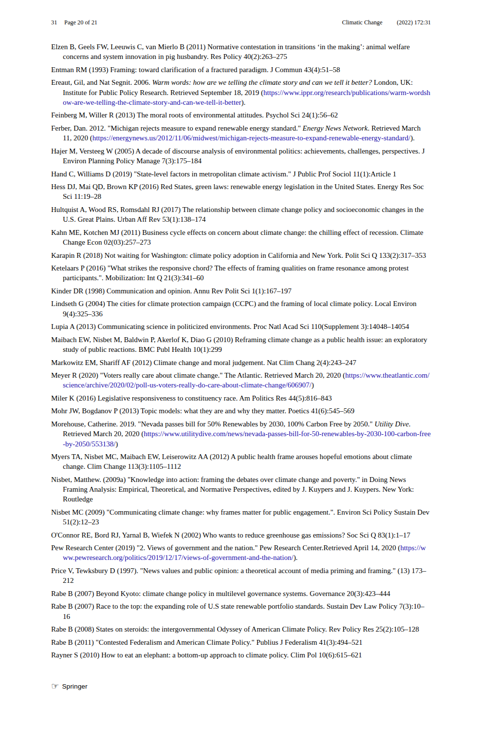31 Page 20 of 21 Climatic Change (2022) 172:31
Elzen B, Geels FW, Leeuwis C, van Mierlo B (2011) Normative contestation in transitions ‘in the making’: animal welfare concerns and system innovation in pig husbandry. Res Policy 40(2):263–275
Entman RM (1993) Framing: toward clarification of a fractured paradigm. J Commun 43(4):51–58
Ereaut, Gil, and Nat Segnit. 2006. Warm words: how are we telling the climate story and can we tell it better? London, UK: Institute for Public Policy Research. Retrieved September 18, 2019 (https://www.ippr.org/research/publications/warm-wordshow-are-we-telling-the-climate-story-and-can-we-tell-it-better).
Feinberg M, Willer R (2013) The moral roots of environmental attitudes. Psychol Sci 24(1):56–62
Ferber, Dan. 2012. "Michigan rejects measure to expand renewable energy standard." Energy News Network. Retrieved March 11, 2020 (https://energynews.us/2012/11/06/midwest/michigan-rejects-measure-to-expand-renewable-energy-standard/).
Hajer M, Versteeg W (2005) A decade of discourse analysis of environmental politics: achievements, challenges, perspectives. J Environ Planning Policy Manage 7(3):175–184
Hand C, Williams D (2019) "State-level factors in metropolitan climate activism." J Public Prof Sociol 11(1):Article 1
Hess DJ, Mai QD, Brown KP (2016) Red States, green laws: renewable energy legislation in the United States. Energy Res Soc Sci 11:19–28
Hultquist A, Wood RS, Romsdahl RJ (2017) The relationship between climate change policy and socioeconomic changes in the U.S. Great Plains. Urban Aff Rev 53(1):138–174
Kahn ME, Kotchen MJ (2011) Business cycle effects on concern about climate change: the chilling effect of recession. Climate Change Econ 02(03):257–273
Karapin R (2018) Not waiting for Washington: climate policy adoption in California and New York. Polit Sci Q 133(2):317–353
Ketelaars P (2016) "What strikes the responsive chord? The effects of framing qualities on frame resonance among protest participants.". Mobilization: Int Q 21(3):341–60
Kinder DR (1998) Communication and opinion. Annu Rev Polit Sci 1(1):167–197
Lindseth G (2004) The cities for climate protection campaign (CCPC) and the framing of local climate policy. Local Environ 9(4):325–336
Lupia A (2013) Communicating science in politicized environments. Proc Natl Acad Sci 110(Supplement 3):14048–14054
Maibach EW, Nisbet M, Baldwin P, Akerlof K, Diao G (2010) Reframing climate change as a public health issue: an exploratory study of public reactions. BMC Publ Health 10(1):299
Markowitz EM, Shariff AF (2012) Climate change and moral judgement. Nat Clim Chang 2(4):243–247
Meyer R (2020) "Voters really care about climate change." The Atlantic. Retrieved March 20, 2020 (https://www.theatlantic.com/science/archive/2020/02/poll-us-voters-really-do-care-about-climate-change/606907/)
Miler K (2016) Legislative responsiveness to constituency race. Am Politics Res 44(5):816–843
Mohr JW, Bogdanov P (2013) Topic models: what they are and why they matter. Poetics 41(6):545–569
Morehouse, Catherine. 2019. "Nevada passes bill for 50% Renewables by 2030, 100% Carbon Free by 2050." Utility Dive. Retrieved March 20, 2020 (https://www.utilitydive.com/news/nevada-passes-bill-for-50-renewables-by-2030-100-carbon-free-by-2050/553138/)
Myers TA, Nisbet MC, Maibach EW, Leiserowitz AA (2012) A public health frame arouses hopeful emotions about climate change. Clim Change 113(3):1105–1112
Nisbet, Matthew. (2009a) "Knowledge into action: framing the debates over climate change and poverty." in Doing News Framing Analysis: Empirical, Theoretical, and Normative Perspectives, edited by J. Kuypers and J. Kuypers. New York: Routledge
Nisbet MC (2009) "Communicating climate change: why frames matter for public engagement.". Environ Sci Policy Sustain Dev 51(2):12–23
O'Connor RE, Bord RJ, Yarnal B, Wiefek N (2002) Who wants to reduce greenhouse gas emissions? Soc Sci Q 83(1):1–17
Pew Research Center (2019) "2. Views of government and the nation." Pew Research Center.Retrieved April 14, 2020 (https://www.pewresearch.org/politics/2019/12/17/views-of-government-and-the-nation/).
Price V, Tewksbury D (1997). "News values and public opinion: a theoretical account of media priming and framing." (13) 173–212
Rabe B (2007) Beyond Kyoto: climate change policy in multilevel governance systems. Governance 20(3):423–444
Rabe B (2007) Race to the top: the expanding role of U.S state renewable portfolio standards. Sustain Dev Law Policy 7(3):10–16
Rabe B (2008) States on steroids: the intergovernmental Odyssey of American Climate Policy. Rev Policy Res 25(2):105–128
Rabe B (2011) "Contested Federalism and American Climate Policy." Publius J Federalism 41(3):494–521
Rayner S (2010) How to eat an elephant: a bottom-up approach to climate policy. Clim Pol 10(6):615–621
☞ Springer